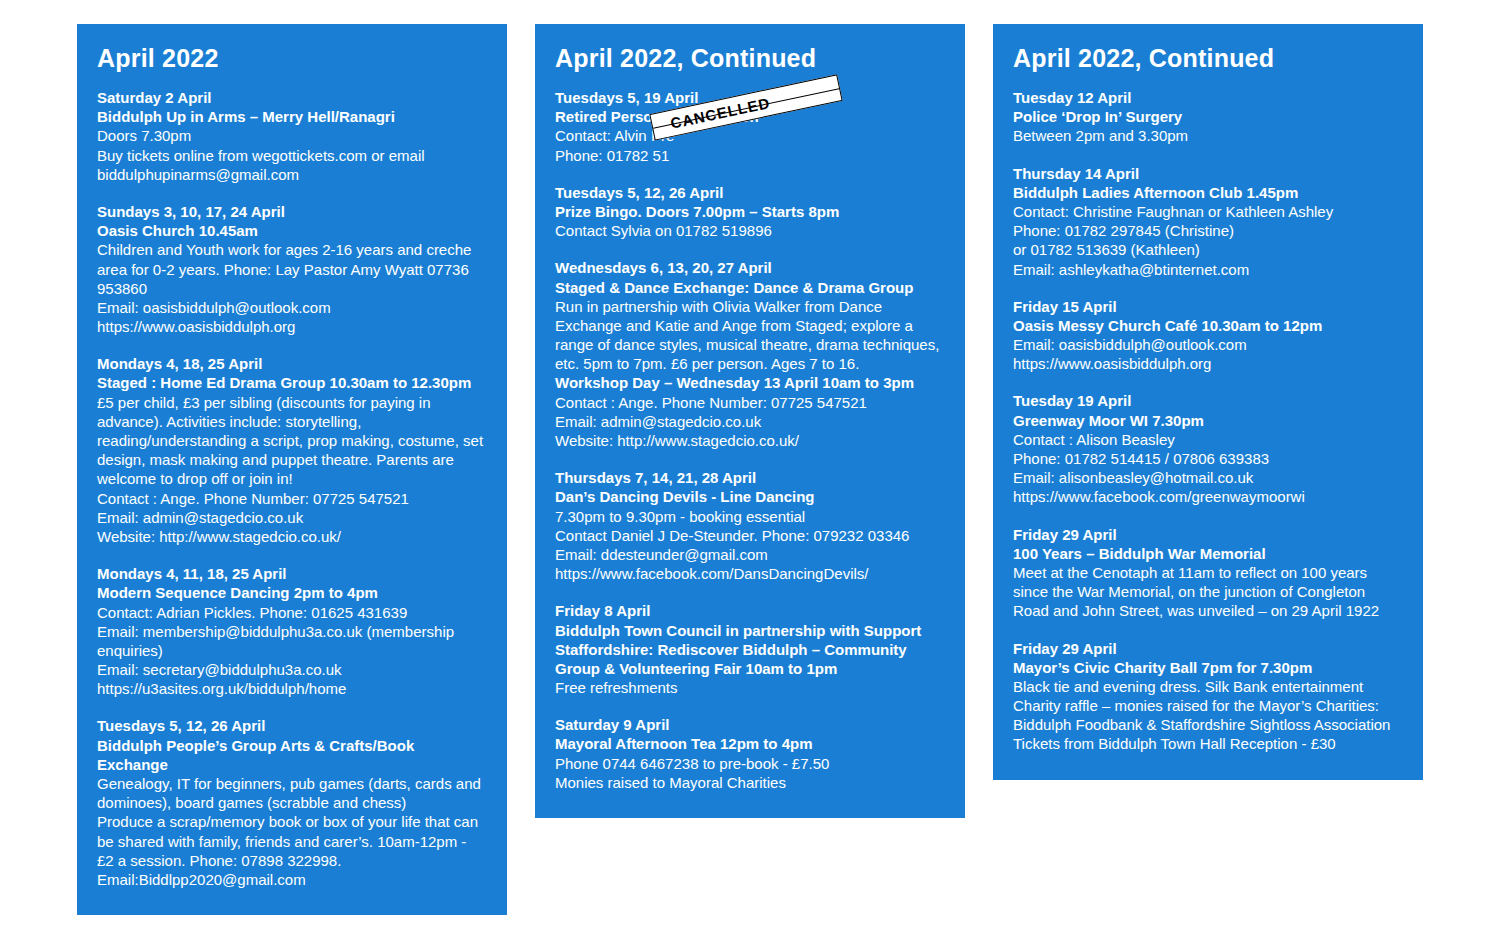April 2022
Saturday 2 April Biddulph Up in Arms – Merry Hell/Ranagri
Doors 7.30pm
Buy tickets online from wegottickets.com or email
biddulphupinarms@gmail.com
Sundays 3, 10, 17, 24 April Oasis Church 10.45am
Children and Youth work for ages 2-16 years and creche area for 0-2 years. Phone: Lay Pastor Amy Wyatt 07736 953860
Email: oasisbiddulph@outlook.com
https://www.oasisbiddulph.org
Mondays 4, 18, 25 April Staged : Home Ed Drama Group 10.30am to 12.30pm
£5 per child, £3 per sibling (discounts for paying in advance). Activities include: storytelling, reading/understanding a script, prop making, costume, set design, mask making and puppet theatre. Parents are welcome to drop off or join in!
Contact : Ange. Phone Number: 07725 547521
Email: admin@stagedcio.co.uk
Website: http://www.stagedcio.co.uk/
Mondays 4, 11, 18, 25 April Modern Sequence Dancing 2pm to 4pm
Contact: Adrian Pickles. Phone: 01625 431639
Email: membership@biddulphu3a.co.uk (membership enquiries)
Email: secretary@biddulphu3a.co.uk
https://u3asites.org.uk/biddulph/home
Tuesdays 5, 12, 26 April Biddulph People’s Group Arts & Crafts/Book Exchange
Genealogy, IT for beginners, pub games (darts, cards and dominoes), board games (scrabble and chess)
Produce a scrap/memory book or box of your life that can be shared with family, friends and carer’s. 10am-12pm - £2 a session. Phone: 07898 322998.
Email:Biddlpp2020@gmail.com
April 2022, Continued
Tuesdays 5, 19 April Retired Persons Association
Contact: Alvin Preston
Phone: 01782 510000
CANCELLED
Tuesdays 5, 12, 26 April Prize Bingo. Doors 7.00pm – Starts 8pm
Contact Sylvia on 01782 519896
Wednesdays 6, 13, 20, 27 April Staged & Dance Exchange: Dance & Drama Group
Run in partnership with Olivia Walker from Dance Exchange and Katie and Ange from Staged; explore a range of dance styles, musical theatre, drama techniques, etc. 5pm to 7pm. £6 per person. Ages 7 to 16.
Workshop Day – Wednesday 13 April 10am to 3pm
Contact : Ange. Phone Number: 07725 547521
Email: admin@stagedcio.co.uk
Website: http://www.stagedcio.co.uk/
Thursdays 7, 14, 21, 28 April Dan’s Dancing Devils - Line Dancing
7.30pm to 9.30pm - booking essential
Contact Daniel J De-Steunder. Phone: 079232 03346
Email: ddesteunder@gmail.com
https://www.facebook.com/DansDancingDevils/
Friday 8 April Biddulph Town Council in partnership with Support Staffordshire: Rediscover Biddulph – Community Group & Volunteering Fair 10am to 1pm
Free refreshments
Saturday 9 April Mayoral Afternoon Tea 12pm to 4pm
Phone 0744 6467238 to pre-book - £7.50
Monies raised to Mayoral Charities
April 2022, Continued
Tuesday 12 April Police ‘Drop In’ Surgery
Between 2pm and 3.30pm
Thursday 14 April Biddulph Ladies Afternoon Club 1.45pm
Contact: Christine Faughnan or Kathleen Ashley
Phone: 01782 297845 (Christine)
or 01782 513639 (Kathleen)
Email: ashleykatha@btinternet.com
Friday 15 April Oasis Messy Church Café 10.30am to 12pm
Email: oasisbiddulph@outlook.com
https://www.oasisbiddulph.org
Tuesday 19 April Greenway Moor WI 7.30pm
Contact : Alison Beasley
Phone: 01782 514415 / 07806 639383
Email: alisonbeasley@hotmail.co.uk
https://www.facebook.com/greenwaymoorwi
Friday 29 April 100 Years – Biddulph War Memorial
Meet at the Cenotaph at 11am to reflect on 100 years since the War Memorial, on the junction of Congleton Road and John Street, was unveiled – on 29 April 1922
Friday 29 April Mayor’s Civic Charity Ball 7pm for 7.30pm
Black tie and evening dress. Silk Bank entertainment
Charity raffle – monies raised for the Mayor’s Charities: Biddulph Foodbank & Staffordshire Sightloss Association
Tickets from Biddulph Town Hall Reception - £30